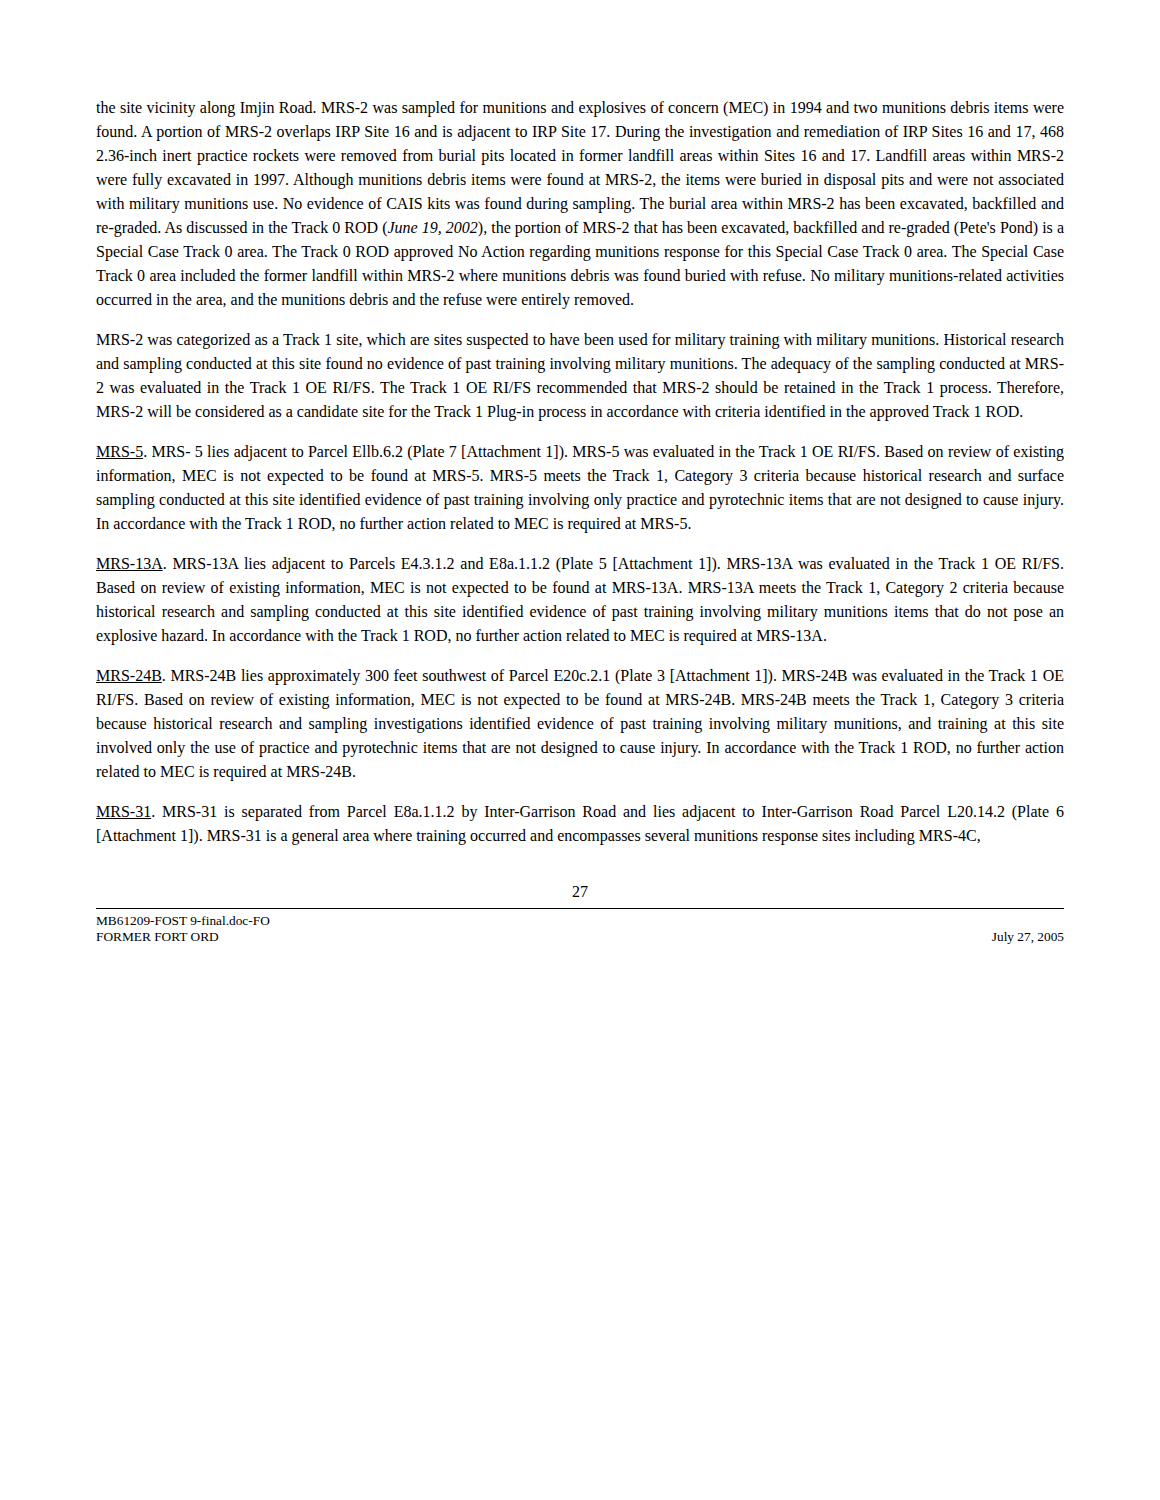the site vicinity along Imjin Road. MRS-2 was sampled for munitions and explosives of concern (MEC) in 1994 and two munitions debris items were found. A portion of MRS-2 overlaps IRP Site 16 and is adjacent to IRP Site 17. During the investigation and remediation of IRP Sites 16 and 17, 468 2.36-inch inert practice rockets were removed from burial pits located in former landfill areas within Sites 16 and 17. Landfill areas within MRS-2 were fully excavated in 1997. Although munitions debris items were found at MRS-2, the items were buried in disposal pits and were not associated with military munitions use. No evidence of CAIS kits was found during sampling. The burial area within MRS-2 has been excavated, backfilled and re-graded. As discussed in the Track 0 ROD (June 19, 2002), the portion of MRS-2 that has been excavated, backfilled and re-graded (Pete's Pond) is a Special Case Track 0 area. The Track 0 ROD approved No Action regarding munitions response for this Special Case Track 0 area. The Special Case Track 0 area included the former landfill within MRS-2 where munitions debris was found buried with refuse. No military munitions-related activities occurred in the area, and the munitions debris and the refuse were entirely removed.
MRS-2 was categorized as a Track 1 site, which are sites suspected to have been used for military training with military munitions. Historical research and sampling conducted at this site found no evidence of past training involving military munitions. The adequacy of the sampling conducted at MRS-2 was evaluated in the Track 1 OE RI/FS. The Track 1 OE RI/FS recommended that MRS-2 should be retained in the Track 1 process. Therefore, MRS-2 will be considered as a candidate site for the Track 1 Plug-in process in accordance with criteria identified in the approved Track 1 ROD.
MRS-5. MRS- 5 lies adjacent to Parcel Ellb.6.2 (Plate 7 [Attachment 1]). MRS-5 was evaluated in the Track 1 OE RI/FS. Based on review of existing information, MEC is not expected to be found at MRS-5. MRS-5 meets the Track 1, Category 3 criteria because historical research and surface sampling conducted at this site identified evidence of past training involving only practice and pyrotechnic items that are not designed to cause injury. In accordance with the Track 1 ROD, no further action related to MEC is required at MRS-5.
MRS-13A. MRS-13A lies adjacent to Parcels E4.3.1.2 and E8a.1.1.2 (Plate 5 [Attachment 1]). MRS-13A was evaluated in the Track 1 OE RI/FS. Based on review of existing information, MEC is not expected to be found at MRS-13A. MRS-13A meets the Track 1, Category 2 criteria because historical research and sampling conducted at this site identified evidence of past training involving military munitions items that do not pose an explosive hazard. In accordance with the Track 1 ROD, no further action related to MEC is required at MRS-13A.
MRS-24B. MRS-24B lies approximately 300 feet southwest of Parcel E20c.2.1 (Plate 3 [Attachment 1]). MRS-24B was evaluated in the Track 1 OE RI/FS. Based on review of existing information, MEC is not expected to be found at MRS-24B. MRS-24B meets the Track 1, Category 3 criteria because historical research and sampling investigations identified evidence of past training involving military munitions, and training at this site involved only the use of practice and pyrotechnic items that are not designed to cause injury. In accordance with the Track 1 ROD, no further action related to MEC is required at MRS-24B.
MRS-31. MRS-31 is separated from Parcel E8a.1.1.2 by Inter-Garrison Road and lies adjacent to Inter-Garrison Road Parcel L20.14.2 (Plate 6 [Attachment 1]). MRS-31 is a general area where training occurred and encompasses several munitions response sites including MRS-4C,
27
MB61209-FOST 9-final.doc-FO
FORMER FORT ORD
July 27, 2005